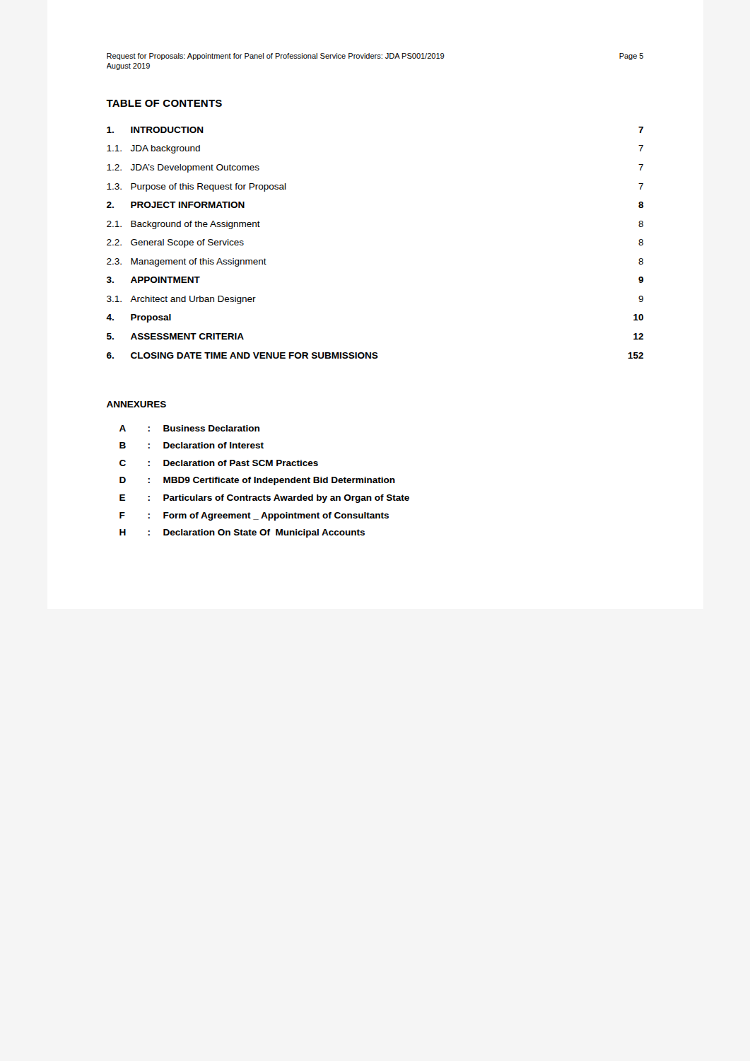Request for Proposals: Appointment for Panel of Professional Service Providers: JDA PS001/2019
August 2019
Page 5
TABLE OF CONTENTS
| 1. | INTRODUCTION | 7 |
| 1.1. | JDA background | 7 |
| 1.2. | JDA’s Development Outcomes | 7 |
| 1.3. | Purpose of this Request for Proposal | 7 |
| 2. | PROJECT INFORMATION | 8 |
| 2.1. | Background of the Assignment | 8 |
| 2.2. | General Scope of Services | 8 |
| 2.3. | Management of this Assignment | 8 |
| 3. | APPOINTMENT | 9 |
| 3.1. | Architect and Urban Designer | 9 |
| 4. | Proposal | 10 |
| 5. | ASSESSMENT CRITERIA | 12 |
| 6. | CLOSING DATE TIME AND VENUE FOR SUBMISSIONS | 152 |
ANNEXURES
| A | : | Business Declaration |
| B | : | Declaration of Interest |
| C | : | Declaration of Past SCM Practices |
| D | : | MBD9 Certificate of Independent Bid Determination |
| E | : | Particulars of Contracts Awarded by an Organ of State |
| F | : | Form of Agreement _ Appointment of Consultants |
| H | : | Declaration On State Of Municipal Accounts |